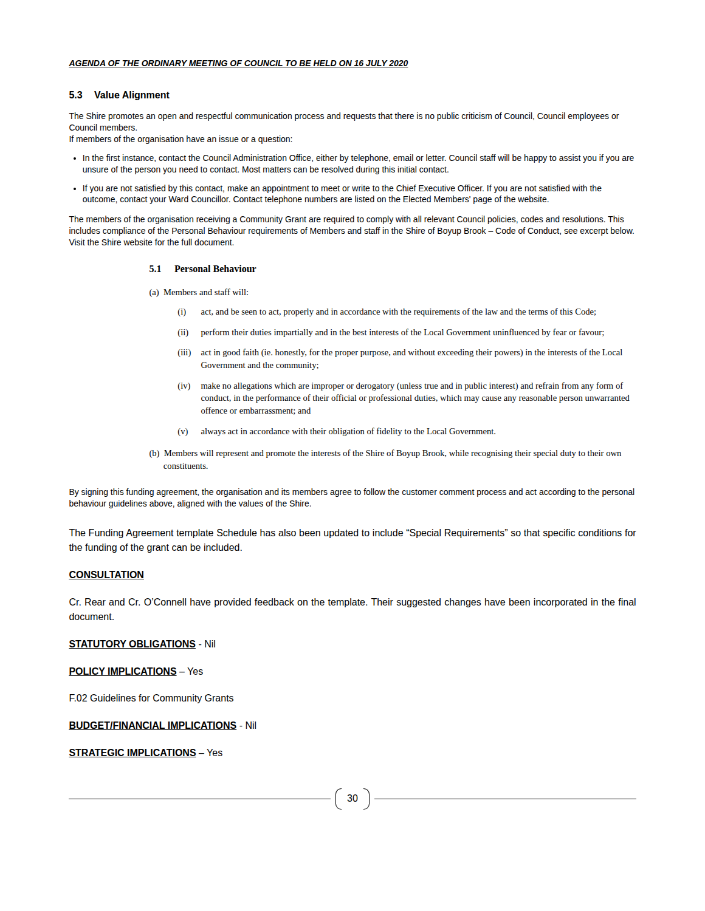AGENDA OF THE ORDINARY MEETING OF COUNCIL TO BE HELD ON 16 JULY 2020
5.3 Value Alignment
The Shire promotes an open and respectful communication process and requests that there is no public criticism of Council, Council employees or Council members.
If members of the organisation have an issue or a question:
In the first instance, contact the Council Administration Office, either by telephone, email or letter. Council staff will be happy to assist you if you are unsure of the person you need to contact. Most matters can be resolved during this initial contact.
If you are not satisfied by this contact, make an appointment to meet or write to the Chief Executive Officer. If you are not satisfied with the outcome, contact your Ward Councillor. Contact telephone numbers are listed on the Elected Members' page of the website.
The members of the organisation receiving a Community Grant are required to comply with all relevant Council policies, codes and resolutions. This includes compliance of the Personal Behaviour requirements of Members and staff in the Shire of Boyup Brook – Code of Conduct, see excerpt below. Visit the Shire website for the full document.
5.1 Personal Behaviour
(a) Members and staff will:
(i) act, and be seen to act, properly and in accordance with the requirements of the law and the terms of this Code;
(ii) perform their duties impartially and in the best interests of the Local Government uninfluenced by fear or favour;
(iii) act in good faith (ie. honestly, for the proper purpose, and without exceeding their powers) in the interests of the Local Government and the community;
(iv) make no allegations which are improper or derogatory (unless true and in public interest) and refrain from any form of conduct, in the performance of their official or professional duties, which may cause any reasonable person unwarranted offence or embarrassment; and
(v) always act in accordance with their obligation of fidelity to the Local Government.
(b) Members will represent and promote the interests of the Shire of Boyup Brook, while recognising their special duty to their own constituents.
By signing this funding agreement, the organisation and its members agree to follow the customer comment process and act according to the personal behaviour guidelines above, aligned with the values of the Shire.
The Funding Agreement template Schedule has also been updated to include “Special Requirements” so that specific conditions for the funding of the grant can be included.
CONSULTATION
Cr. Rear and Cr. O’Connell have provided feedback on the template. Their suggested changes have been incorporated in the final document.
STATUTORY OBLIGATIONS - Nil
POLICY IMPLICATIONS – Yes
F.02 Guidelines for Community Grants
BUDGET/FINANCIAL IMPLICATIONS - Nil
STRATEGIC IMPLICATIONS – Yes
30